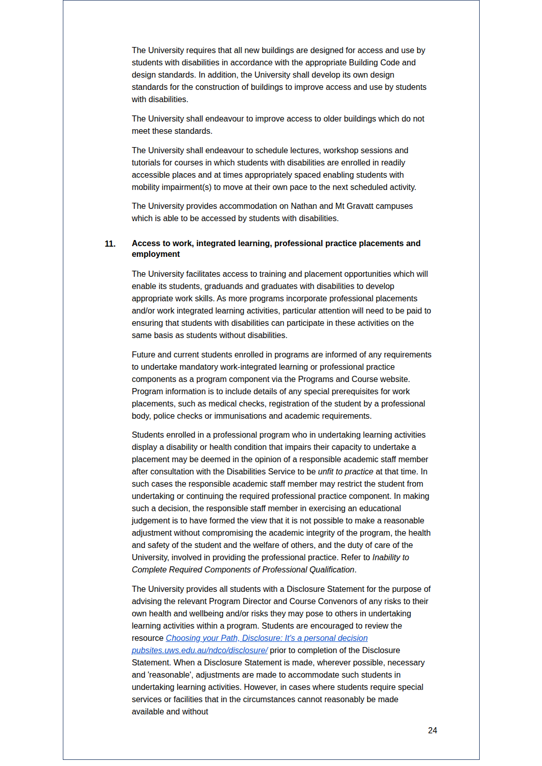The University requires that all new buildings are designed for access and use by students with disabilities in accordance with the appropriate Building Code and design standards. In addition, the University shall develop its own design standards for the construction of buildings to improve access and use by students with disabilities.
The University shall endeavour to improve access to older buildings which do not meet these standards.
The University shall endeavour to schedule lectures, workshop sessions and tutorials for courses in which students with disabilities are enrolled in readily accessible places and at times appropriately spaced enabling students with mobility impairment(s) to move at their own pace to the next scheduled activity.
The University provides accommodation on Nathan and Mt Gravatt campuses which is able to be accessed by students with disabilities.
11.
Access to work, integrated learning, professional practice placements and employment
The University facilitates access to training and placement opportunities which will enable its students, graduands and graduates with disabilities to develop appropriate work skills. As more programs incorporate professional placements and/or work integrated learning activities, particular attention will need to be paid to ensuring that students with disabilities can participate in these activities on the same basis as students without disabilities.
Future and current students enrolled in programs are informed of any requirements to undertake mandatory work-integrated learning or professional practice components as a program component via the Programs and Course website. Program information is to include details of any special prerequisites for work placements, such as medical checks, registration of the student by a professional body, police checks or immunisations and academic requirements.
Students enrolled in a professional program who in undertaking learning activities display a disability or health condition that impairs their capacity to undertake a placement may be deemed in the opinion of a responsible academic staff member after consultation with the Disabilities Service to be unfit to practice at that time. In such cases the responsible academic staff member may restrict the student from undertaking or continuing the required professional practice component. In making such a decision, the responsible staff member in exercising an educational judgement is to have formed the view that it is not possible to make a reasonable adjustment without compromising the academic integrity of the program, the health and safety of the student and the welfare of others, and the duty of care of the University, involved in providing the professional practice. Refer to Inability to Complete Required Components of Professional Qualification.
The University provides all students with a Disclosure Statement for the purpose of advising the relevant Program Director and Course Convenors of any risks to their own health and wellbeing and/or risks they may pose to others in undertaking learning activities within a program. Students are encouraged to review the resource Choosing your Path, Disclosure: It's a personal decision pubsites.uws.edu.au/ndco/disclosure/ prior to completion of the Disclosure Statement. When a Disclosure Statement is made, wherever possible, necessary and 'reasonable', adjustments are made to accommodate such students in undertaking learning activities. However, in cases where students require special services or facilities that in the circumstances cannot reasonably be made available and without
24